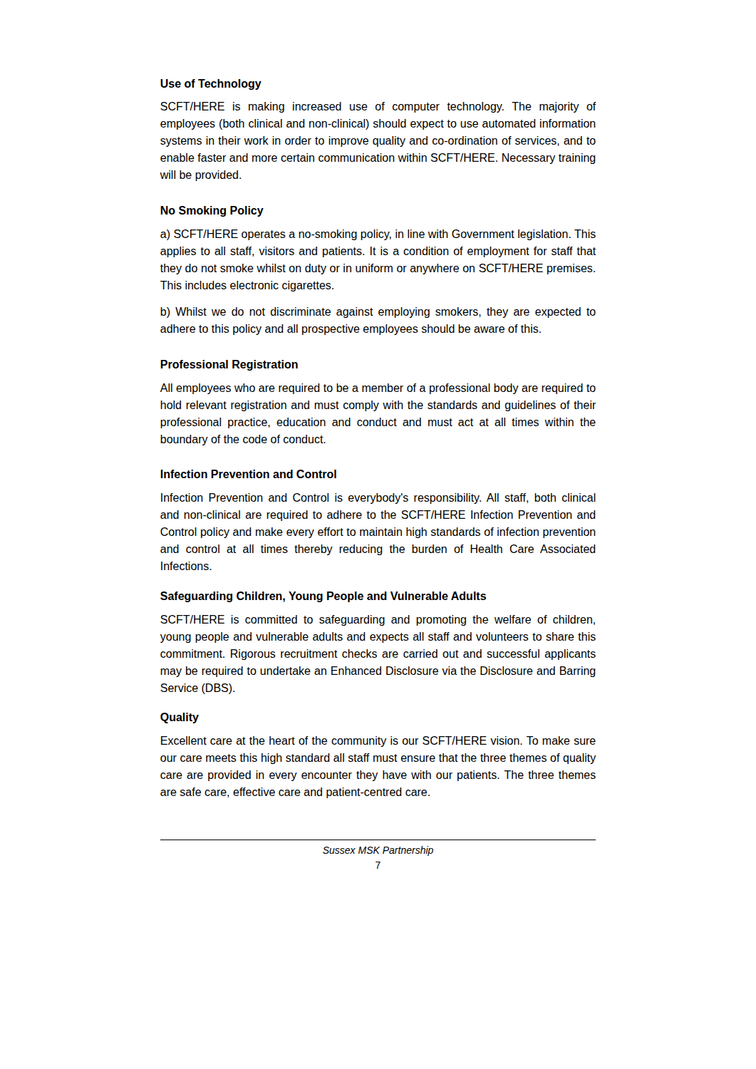Use of Technology
SCFT/HERE is making increased use of computer technology. The majority of employees (both clinical and non-clinical) should expect to use automated information systems in their work in order to improve quality and co-ordination of services, and to enable faster and more certain communication within SCFT/HERE. Necessary training will be provided.
No Smoking Policy
a) SCFT/HERE operates a no-smoking policy, in line with Government legislation. This applies to all staff, visitors and patients. It is a condition of employment for staff that they do not smoke whilst on duty or in uniform or anywhere on SCFT/HERE premises. This includes electronic cigarettes.
b) Whilst we do not discriminate against employing smokers, they are expected to adhere to this policy and all prospective employees should be aware of this.
Professional Registration
All employees who are required to be a member of a professional body are required to hold relevant registration and must comply with the standards and guidelines of their professional practice, education and conduct and must act at all times within the boundary of the code of conduct.
Infection Prevention and Control
Infection Prevention and Control is everybody's responsibility. All staff, both clinical and non-clinical are required to adhere to the SCFT/HERE Infection Prevention and Control policy and make every effort to maintain high standards of infection prevention and control at all times thereby reducing the burden of Health Care Associated Infections.
Safeguarding Children, Young People and Vulnerable Adults
SCFT/HERE is committed to safeguarding and promoting the welfare of children, young people and vulnerable adults and expects all staff and volunteers to share this commitment. Rigorous recruitment checks are carried out and successful applicants may be required to undertake an Enhanced Disclosure via the Disclosure and Barring Service (DBS).
Quality
Excellent care at the heart of the community is our SCFT/HERE vision. To make sure our care meets this high standard all staff must ensure that the three themes of quality care are provided in every encounter they have with our patients. The three themes are safe care, effective care and patient-centred care.
Sussex MSK Partnership 7